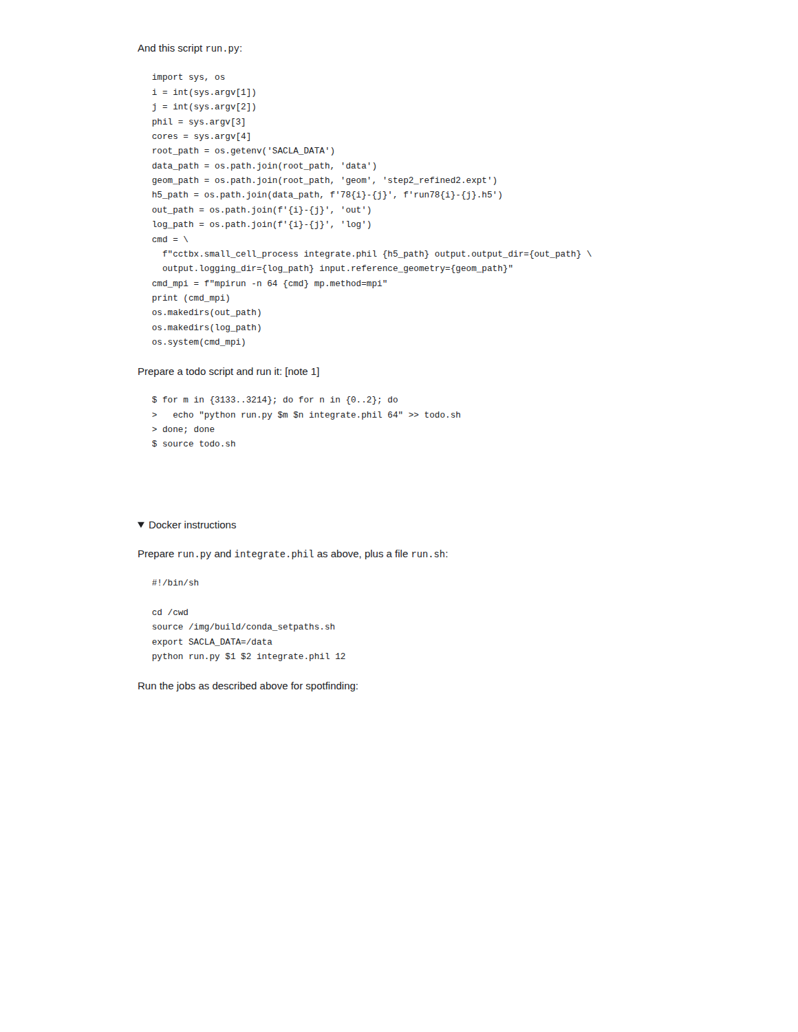And this script run.py:
import sys, os
i = int(sys.argv[1])
j = int(sys.argv[2])
phil = sys.argv[3]
cores = sys.argv[4]
root_path = os.getenv('SACLA_DATA')
data_path = os.path.join(root_path, 'data')
geom_path = os.path.join(root_path, 'geom', 'step2_refined2.expt')
h5_path = os.path.join(data_path, f'78{i}-{j}', f'run78{i}-{j}.h5')
out_path = os.path.join(f'{i}-{j}', 'out')
log_path = os.path.join(f'{i}-{j}', 'log')
cmd = \
  f"cctbx.small_cell_process integrate.phil {h5_path} output.output_dir={out_path} \
  output.logging_dir={log_path} input.reference_geometry={geom_path}"
cmd_mpi = f"mpirun -n 64 {cmd} mp.method=mpi"
print (cmd_mpi)
os.makedirs(out_path)
os.makedirs(log_path)
os.system(cmd_mpi)
Prepare a todo script and run it: [note 1]
$ for m in {3133..3214}; do for n in {0..2}; do
>   echo "python run.py $m $n integrate.phil 64" >> todo.sh
> done; done
$ source todo.sh
Docker instructions
Prepare run.py and integrate.phil as above, plus a file run.sh:
#!/bin/sh

cd /cwd
source /img/build/conda_setpaths.sh
export SACLA_DATA=/data
python run.py $1 $2 integrate.phil 12
Run the jobs as described above for spotfinding: